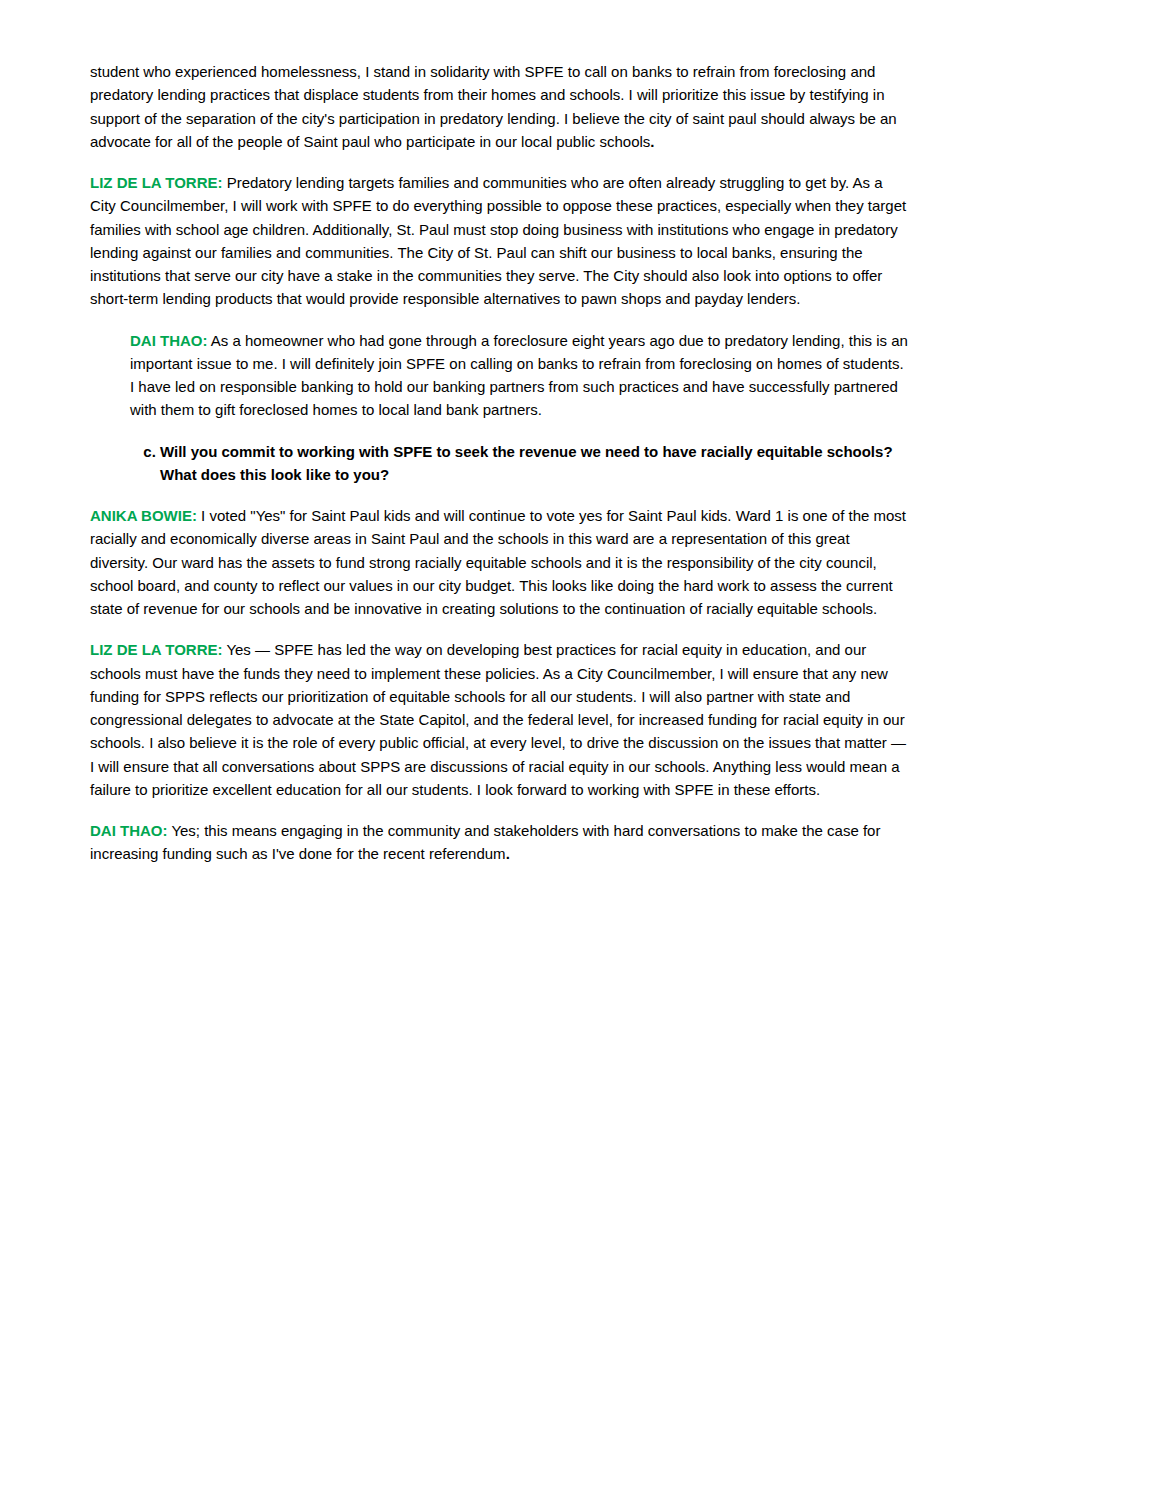student who experienced homelessness, I stand in solidarity with SPFE to call on banks to refrain from foreclosing and predatory lending practices that displace students from their homes and schools. I will prioritize this issue by testifying in support of the separation of the city's participation in predatory lending. I believe the city of saint paul should always be an advocate for all of the people of Saint paul who participate in our local public schools.
LIZ DE LA TORRE: Predatory lending targets families and communities who are often already struggling to get by. As a City Councilmember, I will work with SPFE to do everything possible to oppose these practices, especially when they target families with school age children. Additionally, St. Paul must stop doing business with institutions who engage in predatory lending against our families and communities. The City of St. Paul can shift our business to local banks, ensuring the institutions that serve our city have a stake in the communities they serve. The City should also look into options to offer short-term lending products that would provide responsible alternatives to pawn shops and payday lenders.
DAI THAO: As a homeowner who had gone through a foreclosure eight years ago due to predatory lending, this is an important issue to me. I will definitely join SPFE on calling on banks to refrain from foreclosing on homes of students. I have led on responsible banking to hold our banking partners from such practices and have successfully partnered with them to gift foreclosed homes to local land bank partners.
Will you commit to working with SPFE to seek the revenue we need to have racially equitable schools? What does this look like to you?
ANIKA BOWIE: I voted "Yes" for Saint Paul kids and will continue to vote yes for Saint Paul kids. Ward 1 is one of the most racially and economically diverse areas in Saint Paul and the schools in this ward are a representation of this great diversity. Our ward has the assets to fund strong racially equitable schools and it is the responsibility of the city council, school board, and county to reflect our values in our city budget. This looks like doing the hard work to assess the current state of revenue for our schools and be innovative in creating solutions to the continuation of racially equitable schools.
LIZ DE LA TORRE: Yes — SPFE has led the way on developing best practices for racial equity in education, and our schools must have the funds they need to implement these policies. As a City Councilmember, I will ensure that any new funding for SPPS reflects our prioritization of equitable schools for all our students. I will also partner with state and congressional delegates to advocate at the State Capitol, and the federal level, for increased funding for racial equity in our schools. I also believe it is the role of every public official, at every level, to drive the discussion on the issues that matter — I will ensure that all conversations about SPPS are discussions of racial equity in our schools. Anything less would mean a failure to prioritize excellent education for all our students. I look forward to working with SPFE in these efforts.
DAI THAO: Yes; this means engaging in the community and stakeholders with hard conversations to make the case for increasing funding such as I've done for the recent referendum.